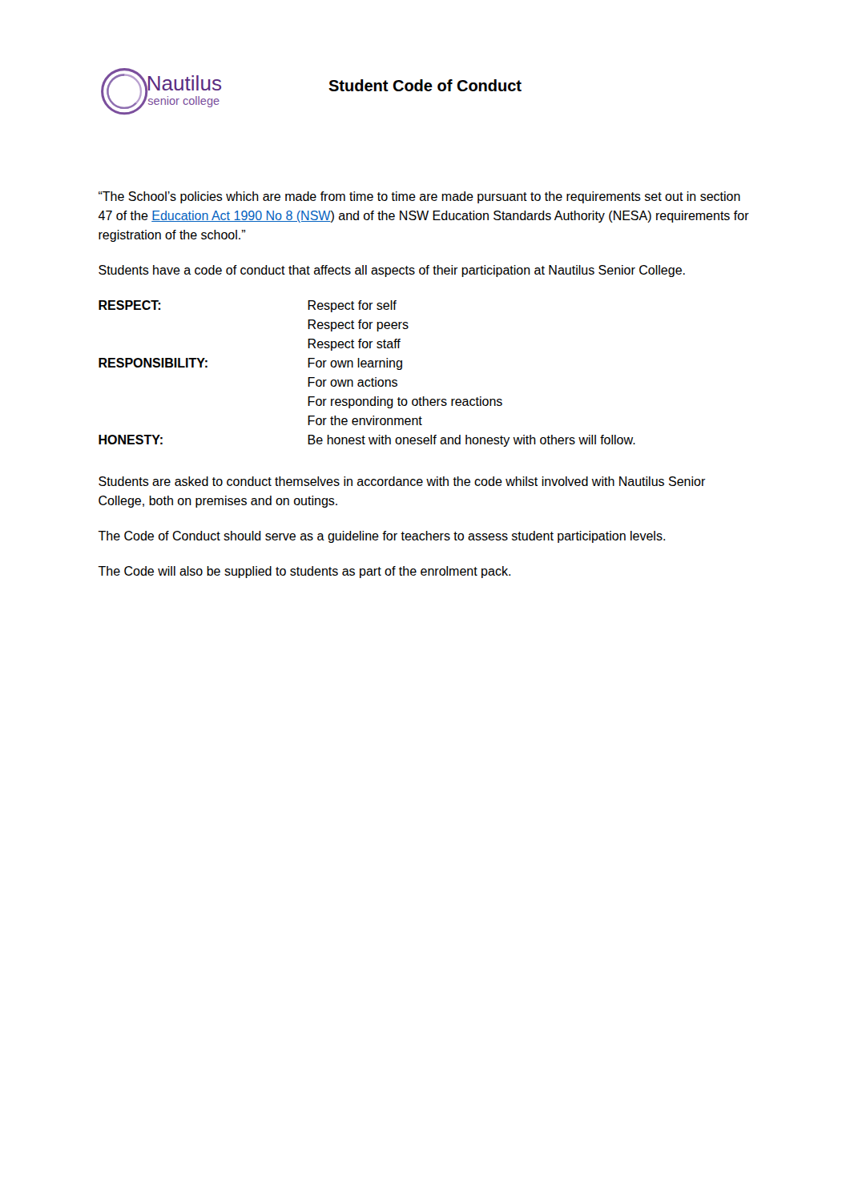Nautilus senior college
Student Code of Conduct
“The School’s policies which are made from time to time are made pursuant to the requirements set out in section 47 of the Education Act 1990 No 8 (NSW) and of the NSW Education Standards Authority (NESA) requirements for registration of the school.”
Students have a code of conduct that affects all aspects of their participation at Nautilus Senior College.
| RESPECT: | Respect for self Respect for peers Respect for staff |
| RESPONSIBILITY: | For own learning For own actions For responding to others reactions For the environment |
| HONESTY: | Be honest with oneself and honesty with others will follow. |
Students are asked to conduct themselves in accordance with the code whilst involved with Nautilus Senior College, both on premises and on outings.
The Code of Conduct should serve as a guideline for teachers to assess student participation levels.
The Code will also be supplied to students as part of the enrolment pack.